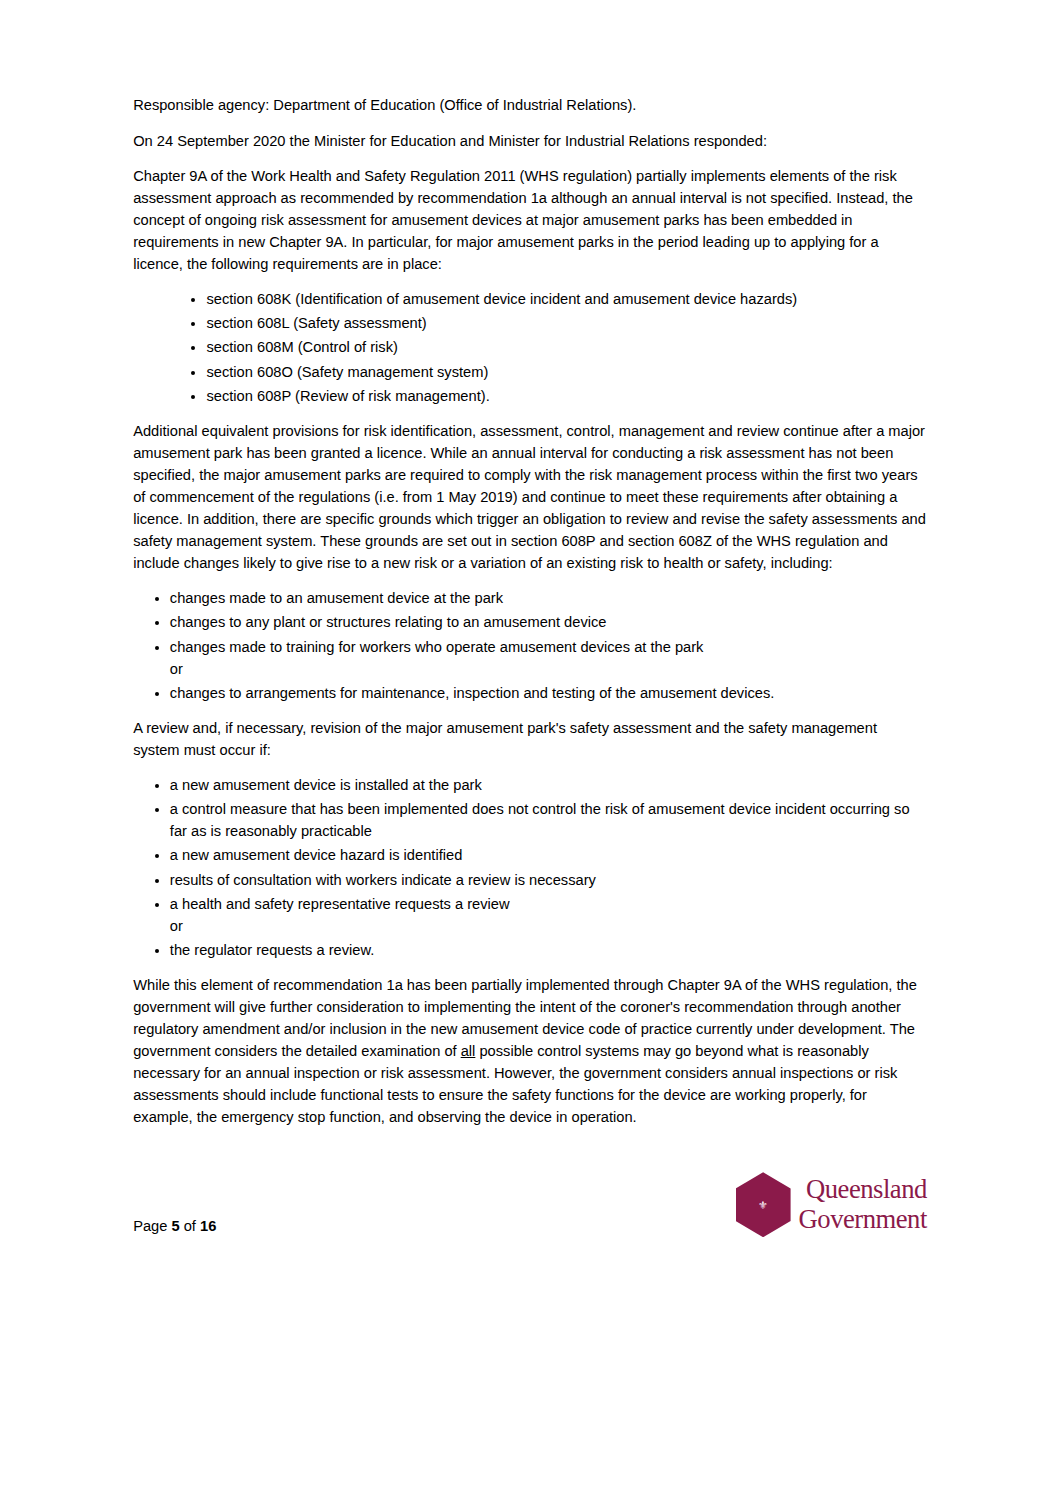Responsible agency: Department of Education (Office of Industrial Relations).
On 24 September 2020 the Minister for Education and Minister for Industrial Relations responded:
Chapter 9A of the Work Health and Safety Regulation 2011 (WHS regulation) partially implements elements of the risk assessment approach as recommended by recommendation 1a although an annual interval is not specified. Instead, the concept of ongoing risk assessment for amusement devices at major amusement parks has been embedded in requirements in new Chapter 9A. In particular, for major amusement parks in the period leading up to applying for a licence, the following requirements are in place:
section 608K (Identification of amusement device incident and amusement device hazards)
section 608L (Safety assessment)
section 608M (Control of risk)
section 608O (Safety management system)
section 608P (Review of risk management).
Additional equivalent provisions for risk identification, assessment, control, management and review continue after a major amusement park has been granted a licence. While an annual interval for conducting a risk assessment has not been specified, the major amusement parks are required to comply with the risk management process within the first two years of commencement of the regulations (i.e. from 1 May 2019) and continue to meet these requirements after obtaining a licence. In addition, there are specific grounds which trigger an obligation to review and revise the safety assessments and safety management system. These grounds are set out in section 608P and section 608Z of the WHS regulation and include changes likely to give rise to a new risk or a variation of an existing risk to health or safety, including:
changes made to an amusement device at the park
changes to any plant or structures relating to an amusement device
changes made to training for workers who operate amusement devices at the park
or
changes to arrangements for maintenance, inspection and testing of the amusement devices.
A review and, if necessary, revision of the major amusement park's safety assessment and the safety management system must occur if:
a new amusement device is installed at the park
a control measure that has been implemented does not control the risk of amusement device incident occurring so far as is reasonably practicable
a new amusement device hazard is identified
results of consultation with workers indicate a review is necessary
a health and safety representative requests a review
or
the regulator requests a review.
While this element of recommendation 1a has been partially implemented through Chapter 9A of the WHS regulation, the government will give further consideration to implementing the intent of the coroner's recommendation through another regulatory amendment and/or inclusion in the new amusement device code of practice currently under development. The government considers the detailed examination of all possible control systems may go beyond what is reasonably necessary for an annual inspection or risk assessment. However, the government considers annual inspections or risk assessments should include functional tests to ensure the safety functions for the device are working properly, for example, the emergency stop function, and observing the device in operation.
Page 5 of 16
⚜
Queensland
Government